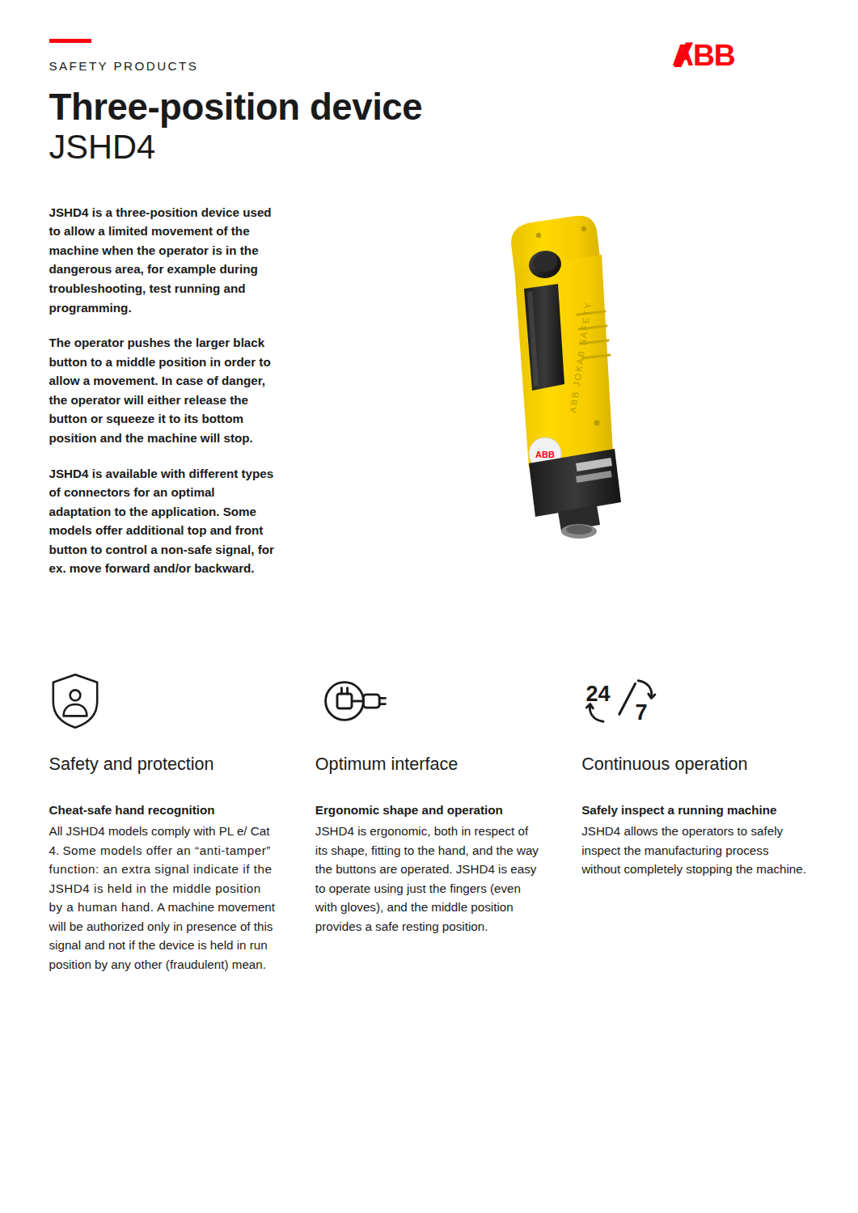ABB
Safety products
Three-position device
JSHD4
JSHD4 is a three-position device used to allow a limited movement of the machine when the operator is in the dangerous area, for example during troubleshooting, test running and programming.
The operator pushes the larger black button to a middle position in order to allow a movement. In case of danger, the operator will either release the button or squeeze it to its bottom position and the machine will stop.
JSHD4 is available with different types of connectors for an optimal adaptation to the application. Some models offer additional top and front button to control a non-safe signal, for ex. move forward and/or backward.
ABB JOKAB SAFETY ABB
Safety and protection
Cheat-safe hand recognition
All JSHD4 models comply with PL e/ Cat 4. Some models offer an “anti-tamper” function: an extra signal indicate if the JSHD4 is held in the middle position by a human hand. A machine movement will be authorized only in presence of this signal and not if the device is held in run position by any other (fraudulent) mean.
Optimum interface
Ergonomic shape and operation
JSHD4 is ergonomic, both in respect of its shape, fitting to the hand, and the way the buttons are operated. JSHD4 is easy to operate using just the fingers (even with gloves), and the middle position provides a safe resting position.
24 7
Continuous operation
Safely inspect a running machine
JSHD4 allows the operators to safely inspect the manufacturing process without completely stopping the machine.